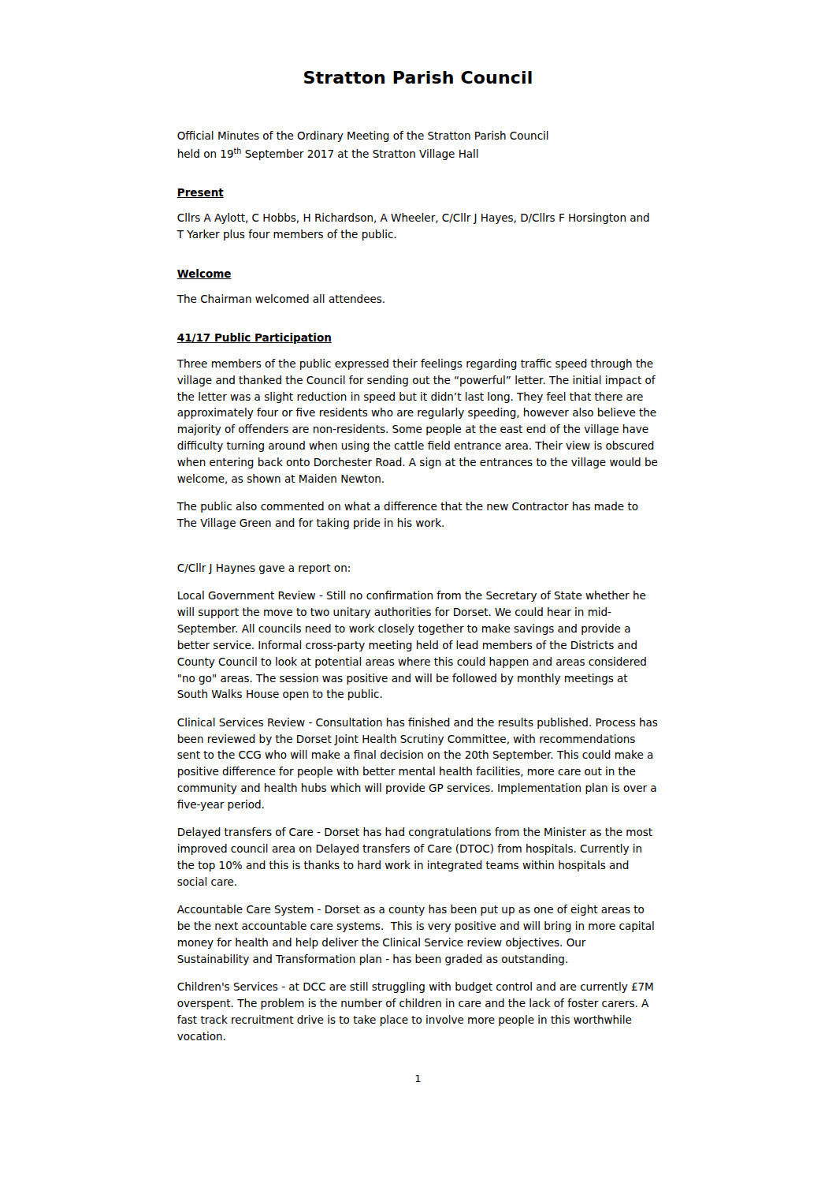Stratton Parish Council
Official Minutes of the Ordinary Meeting of the Stratton Parish Council
held on 19th September 2017 at the Stratton Village Hall
Present
Cllrs A Aylott, C Hobbs, H Richardson, A Wheeler, C/Cllr J Hayes, D/Cllrs F Horsington and T Yarker plus four members of the public.
Welcome
The Chairman welcomed all attendees.
41/17 Public Participation
Three members of the public expressed their feelings regarding traffic speed through the village and thanked the Council for sending out the “powerful” letter. The initial impact of the letter was a slight reduction in speed but it didn’t last long. They feel that there are approximately four or five residents who are regularly speeding, however also believe the majority of offenders are non-residents. Some people at the east end of the village have difficulty turning around when using the cattle field entrance area. Their view is obscured when entering back onto Dorchester Road. A sign at the entrances to the village would be welcome, as shown at Maiden Newton.
The public also commented on what a difference that the new Contractor has made to The Village Green and for taking pride in his work.
C/Cllr J Haynes gave a report on:
Local Government Review - Still no confirmation from the Secretary of State whether he will support the move to two unitary authorities for Dorset. We could hear in mid-September. All councils need to work closely together to make savings and provide a better service. Informal cross-party meeting held of lead members of the Districts and County Council to look at potential areas where this could happen and areas considered "no go" areas. The session was positive and will be followed by monthly meetings at South Walks House open to the public.
Clinical Services Review - Consultation has finished and the results published. Process has been reviewed by the Dorset Joint Health Scrutiny Committee, with recommendations sent to the CCG who will make a final decision on the 20th September. This could make a positive difference for people with better mental health facilities, more care out in the community and health hubs which will provide GP services. Implementation plan is over a five-year period.
Delayed transfers of Care - Dorset has had congratulations from the Minister as the most improved council area on Delayed transfers of Care (DTOC) from hospitals. Currently in the top 10% and this is thanks to hard work in integrated teams within hospitals and social care.
Accountable Care System - Dorset as a county has been put up as one of eight areas to be the next accountable care systems. This is very positive and will bring in more capital money for health and help deliver the Clinical Service review objectives. Our Sustainability and Transformation plan - has been graded as outstanding.
Children's Services - at DCC are still struggling with budget control and are currently £7M overspent. The problem is the number of children in care and the lack of foster carers. A fast track recruitment drive is to take place to involve more people in this worthwhile vocation.
1